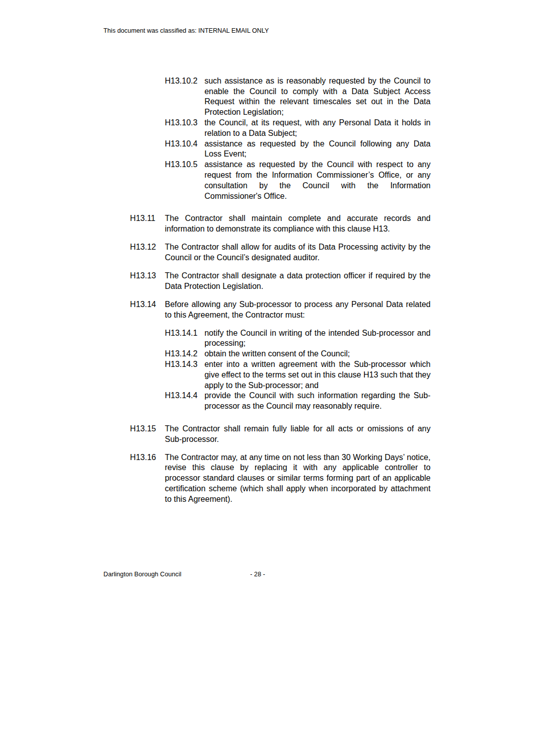This document was classified as: INTERNAL EMAIL ONLY
H13.10.2
such assistance as is reasonably requested by the Council to enable the Council to comply with a Data Subject Access Request within the relevant timescales set out in the Data Protection Legislation;
H13.10.3
the Council, at its request, with any Personal Data it holds in relation to a Data Subject;
H13.10.4
assistance as requested by the Council following any Data Loss Event;
H13.10.5
assistance as requested by the Council with respect to any request from the Information Commissioner’s Office, or any consultation by the Council with the Information Commissioner's Office.
H13.11
The Contractor shall maintain complete and accurate records and information to demonstrate its compliance with this clause H13.
H13.12
The Contractor shall allow for audits of its Data Processing activity by the Council or the Council’s designated auditor.
H13.13
The Contractor shall designate a data protection officer if required by the Data Protection Legislation.
H13.14
Before allowing any Sub-processor to process any Personal Data related to this Agreement, the Contractor must:
H13.14.1
notify the Council in writing of the intended Sub-processor and processing;
H13.14.2
obtain the written consent of the Council;
H13.14.3
enter into a written agreement with the Sub-processor which give effect to the terms set out in this clause H13 such that they apply to the Sub-processor; and
H13.14.4
provide the Council with such information regarding the Sub-processor as the Council may reasonably require.
H13.15
The Contractor shall remain fully liable for all acts or omissions of any Sub-processor.
H13.16
The Contractor may, at any time on not less than 30 Working Days’ notice, revise this clause by replacing it with any applicable controller to processor standard clauses or similar terms forming part of an applicable certification scheme (which shall apply when incorporated by attachment to this Agreement).
Darlington Borough Council
- 28 -